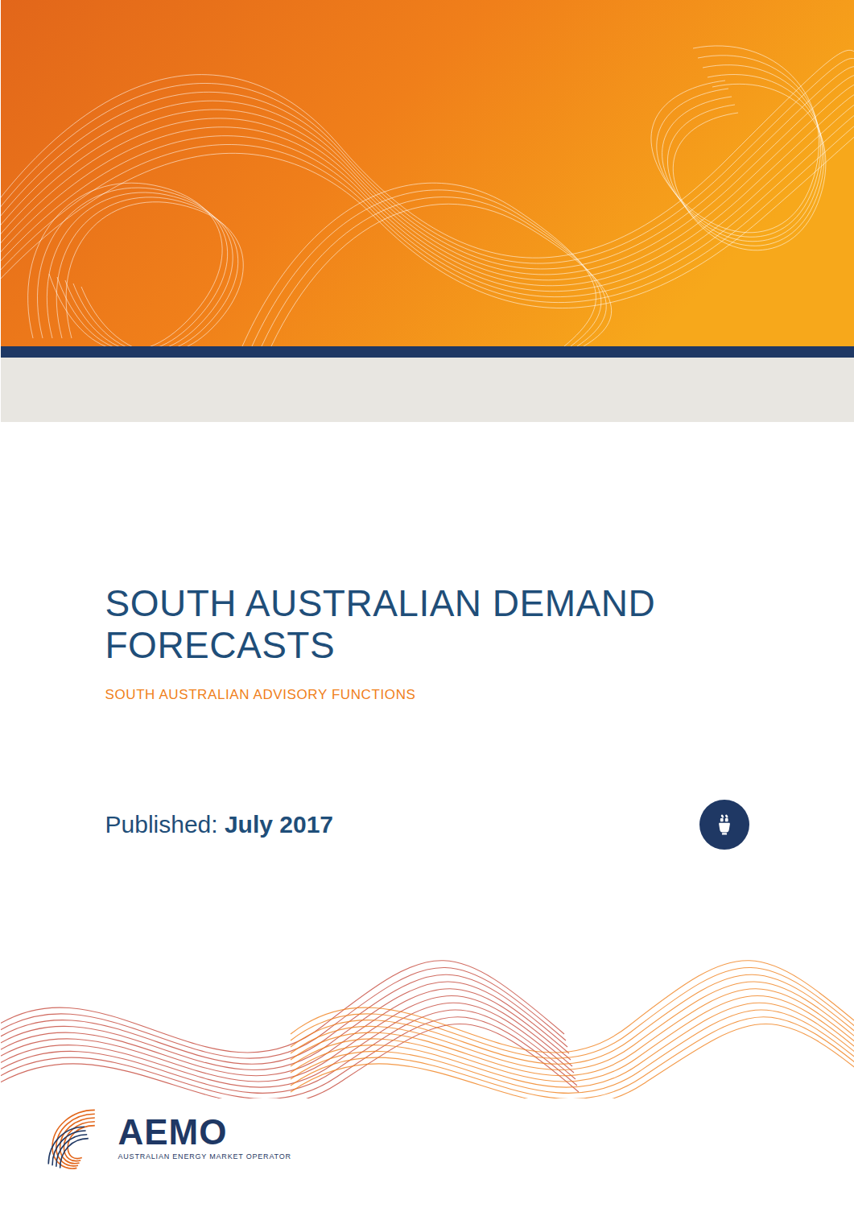South Australian Demand
Forecasts
South Australian Advisory Functions
Published: July 2017
AEMO Australian Energy Market Operator